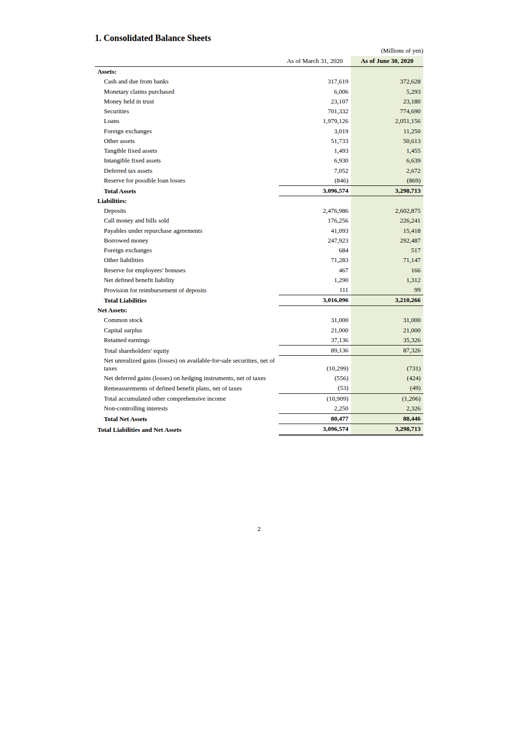1. Consolidated Balance Sheets
(Millions of yen)
| | As of March 31, 2020 | As of June 30, 2020 |
| --- | --- | --- |
| Assets: | | |
| Cash and due from banks | 317,619 | 372,628 |
| Monetary claims purchased | 6,006 | 5,293 |
| Money held in trust | 23,107 | 23,180 |
| Securities | 701,332 | 774,690 |
| Loans | 1,979,126 | 2,051,156 |
| Foreign exchanges | 3,019 | 11,250 |
| Other assets | 51,733 | 50,613 |
| Tangible fixed assets | 1,493 | 1,455 |
| Intangible fixed assets | 6,930 | 6,639 |
| Deferred tax assets | 7,052 | 2,672 |
| Reserve for possible loan losses | (846) | (869) |
| Total Assets | 3,096,574 | 3,298,713 |
| Liabilities: | | |
| Deposits | 2,476,986 | 2,602,875 |
| Call money and bills sold | 176,256 | 226,241 |
| Payables under repurchase agreements | 41,093 | 15,418 |
| Borrowed money | 247,923 | 292,487 |
| Foreign exchanges | 684 | 517 |
| Other liabilities | 71,283 | 71,147 |
| Reserve for employees' bonuses | 467 | 166 |
| Net defined benefit liability | 1,290 | 1,312 |
| Provision for reimbursement of deposits | 111 | 99 |
| Total Liabilities | 3,016,096 | 3,210,266 |
| Net Assets: | | |
| Common stock | 31,000 | 31,000 |
| Capital surplus | 21,000 | 21,000 |
| Retained earnings | 37,136 | 35,326 |
| Total shareholders' equity | 89,136 | 87,326 |
| Net unrealized gains (losses) on available-for-sale securities, net of taxes | (10,299) | (731) |
| Net deferred gains (losses) on hedging instruments, net of taxes | (556) | (424) |
| Remeasurements of defined benefit plans, net of taxes | (53) | (49) |
| Total accumulated other comprehensive income | (10,909) | (1,206) |
| Non-controlling interests | 2,250 | 2,326 |
| Total Net Assets | 80,477 | 88,446 |
| Total Liabilities and Net Assets | 3,096,574 | 3,298,713 |
2